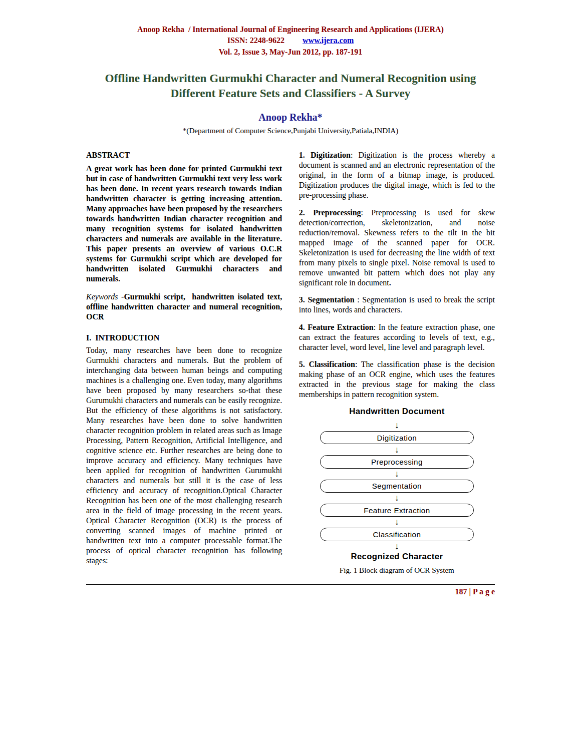Anoop Rekha / International Journal of Engineering Research and Applications (IJERA)
ISSN: 2248-9622 www.ijera.com
Vol. 2, Issue 3, May-Jun 2012, pp. 187-191
Offline Handwritten Gurmukhi Character and Numeral Recognition using Different Feature Sets and Classifiers - A Survey
Anoop Rekha*
*(Department of Computer Science,Punjabi University,Patiala,INDIA)
ABSTRACT
A great work has been done for printed Gurmukhi text but in case of handwritten Gurmukhi text very less work has been done. In recent years research towards Indian handwritten character is getting increasing attention. Many approaches have been proposed by the researchers towards handwritten Indian character recognition and many recognition systems for isolated handwritten characters and numerals are available in the literature. This paper presents an overview of various O.C.R systems for Gurmukhi script which are developed for handwritten isolated Gurmukhi characters and numerals.
Keywords -Gurmukhi script, handwritten isolated text, offline handwritten character and numeral recognition, OCR
I. INTRODUCTION
Today, many researches have been done to recognize Gurmukhi characters and numerals. But the problem of interchanging data between human beings and computing machines is a challenging one. Even today, many algorithms have been proposed by many researchers so-that these Gurumukhi characters and numerals can be easily recognize. But the efficiency of these algorithms is not satisfactory. Many researches have been done to solve handwritten character recognition problem in related areas such as Image Processing, Pattern Recognition, Artificial Intelligence, and cognitive science etc. Further researches are being done to improve accuracy and efficiency. Many techniques have been applied for recognition of handwritten Gurumukhi characters and numerals but still it is the case of less efficiency and accuracy of recognition.Optical Character Recognition has been one of the most challenging research area in the field of image processing in the recent years. Optical Character Recognition (OCR) is the process of converting scanned images of machine printed or handwritten text into a computer processable format.The process of optical character recognition has following stages:
1. Digitization: Digitization is the process whereby a document is scanned and an electronic representation of the original, in the form of a bitmap image, is produced. Digitization produces the digital image, which is fed to the pre-processing phase.
2. Preprocessing: Preprocessing is used for skew detection/correction, skeletonization, and noise reduction/removal. Skewness refers to the tilt in the bit mapped image of the scanned paper for OCR. Skeletonization is used for decreasing the line width of text from many pixels to single pixel. Noise removal is used to remove unwanted bit pattern which does not play any significant role in document.
3. Segmentation : Segmentation is used to break the script into lines, words and characters.
4. Feature Extraction: In the feature extraction phase, one can extract the features according to levels of text, e.g., character level, word level, line level and paragraph level.
5. Classification: The classification phase is the decision making phase of an OCR engine, which uses the features extracted in the previous stage for making the class memberships in pattern recognition system.
Handwritten Document
↓
Digitization
↓
Preprocessing
↓
Segmentation
↓
Feature Extraction
↓
Classification
↓
Recognized Character
Fig. 1 Block diagram of OCR System
187 | P a g e